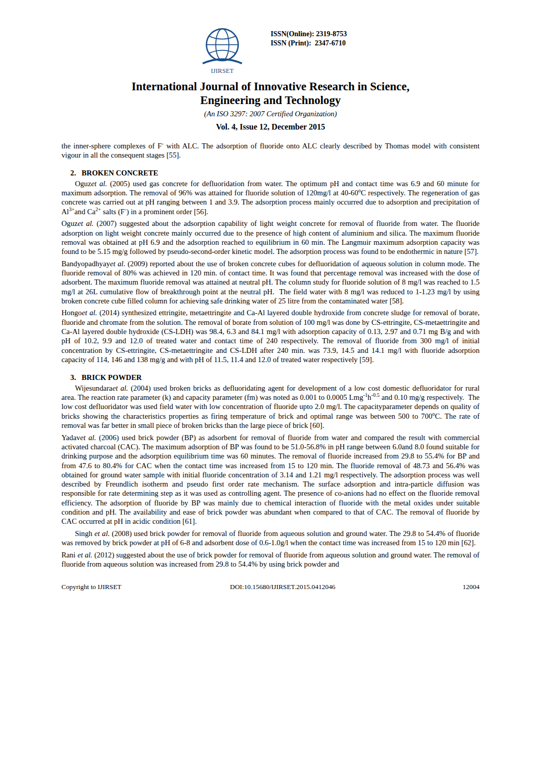IJIRSET
ISSN(Online): 2319-8753
ISSN (Print): 2347-6710
International Journal of Innovative Research in Science,
Engineering and Technology
(An ISO 3297: 2007 Certified Organization)
Vol. 4, Issue 12, December 2015
the inner-sphere complexes of F- with ALC. The adsorption of fluoride onto ALC clearly described by Thomas model with consistent vigour in all the consequent stages [55].
2. BROKEN CONCRETE
Oguzet al. (2005) used gas concrete for defluoridation from water. The optimum pH and contact time was 6.9 and 60 minute for maximum adsorption. The removal of 96% was attained for fluoride solution of 120mg/l at 40-60oC respectively. The regeneration of gas concrete was carried out at pH ranging between 1 and 3.9. The adsorption process mainly occurred due to adsorption and precipitation of Al3+and Ca2+ salts (F-) in a prominent order [56].
Oguzet al. (2007) suggested about the adsorption capability of light weight concrete for removal of fluoride from water. The fluoride adsorption on light weight concrete mainly occurred due to the presence of high content of aluminium and silica. The maximum fluoride removal was obtained at pH 6.9 and the adsorption reached to equilibrium in 60 min. The Langmuir maximum adsorption capacity was found to be 5.15 mg/g followed by pseudo-second-order kinetic model. The adsorption process was found to be endothermic in nature [57].
Bandyopadhyayet al. (2009) reported about the use of broken concrete cubes for defluoridation of aqueous solution in column mode. The fluoride removal of 80% was achieved in 120 min. of contact time. It was found that percentage removal was increased with the dose of adsorbent. The maximum fluoride removal was attained at neutral pH. The column study for fluoride solution of 8 mg/l was reached to 1.5 mg/l at 26L cumulative flow of breakthrough point at the neutral pH. The field water with 8 mg/l was reduced to 1-1.23 mg/l by using broken concrete cube filled column for achieving safe drinking water of 25 litre from the contaminated water [58].
Hongoet al. (2014) synthesized ettringite, metaettringite and Ca-Al layered double hydroxide from concrete sludge for removal of borate, fluoride and chromate from the solution. The removal of borate from solution of 100 mg/l was done by CS-ettringite, CS-metaettringite and Ca-Al layered double hydroxide (CS-LDH) was 98.4, 6.3 and 84.1 mg/l with adsorption capacity of 0.13, 2.97 and 0.71 mg B/g and with pH of 10.2, 9.9 and 12.0 of treated water and contact time of 240 respectively. The removal of fluoride from 300 mg/l of initial concentration by CS-ettringite, CS-metaettringite and CS-LDH after 240 min. was 73.9, 14.5 and 14.1 mg/l with fluoride adsorption capacity of 114, 146 and 138 mg/g and with pH of 11.5, 11.4 and 12.0 of treated water respectively [59].
3. BRICK POWDER
Wijesundaraet al. (2004) used broken bricks as defluoridating agent for development of a low cost domestic defluoridator for rural area. The reaction rate parameter (k) and capacity parameter (fm) was noted as 0.001 to 0.0005 Lmg-1h-0.5 and 0.10 mg/g respectively. The low cost defluoridator was used field water with low concentration of fluoride upto 2.0 mg/l. The capacityparameter depends on quality of bricks showing the characteristics properties as firing temperature of brick and optimal range was between 500 to 700oC. The rate of removal was far better in small piece of broken bricks than the large piece of brick [60].
Yadavet al. (2006) used brick powder (BP) as adsorbent for removal of fluoride from water and compared the result with commercial activated charcoal (CAC). The maximum adsorption of BP was found to be 51.0-56.8% in pH range between 6.0and 8.0 found suitable for drinking purpose and the adsorption equilibrium time was 60 minutes. The removal of fluoride increased from 29.8 to 55.4% for BP and from 47.6 to 80.4% for CAC when the contact time was increased from 15 to 120 min. The fluoride removal of 48.73 and 56.4% was obtained for ground water sample with initial fluoride concentration of 3.14 and 1.21 mg/l respectively. The adsorption process was well described by Freundlich isotherm and pseudo first order rate mechanism. The surface adsorption and intra-particle diffusion was responsible for rate determining step as it was used as controlling agent. The presence of co-anions had no effect on the fluoride removal efficiency. The adsorption of fluoride by BP was mainly due to chemical interaction of fluoride with the metal oxides under suitable condition and pH. The availability and ease of brick powder was abundant when compared to that of CAC. The removal of fluoride by CAC occurred at pH in acidic condition [61].
Singh et al. (2008) used brick powder for removal of fluoride from aqueous solution and ground water. The 29.8 to 54.4% of fluoride was removed by brick powder at pH of 6-8 and adsorbent dose of 0.6-1.0g/l when the contact time was increased from 15 to 120 min [62].
Rani et al. (2012) suggested about the use of brick powder for removal of fluoride from aqueous solution and ground water. The removal of fluoride from aqueous solution was increased from 29.8 to 54.4% by using brick powder and
Copyright to IJIRSET
DOI:10.15680/IJIRSET.2015.0412046
12004